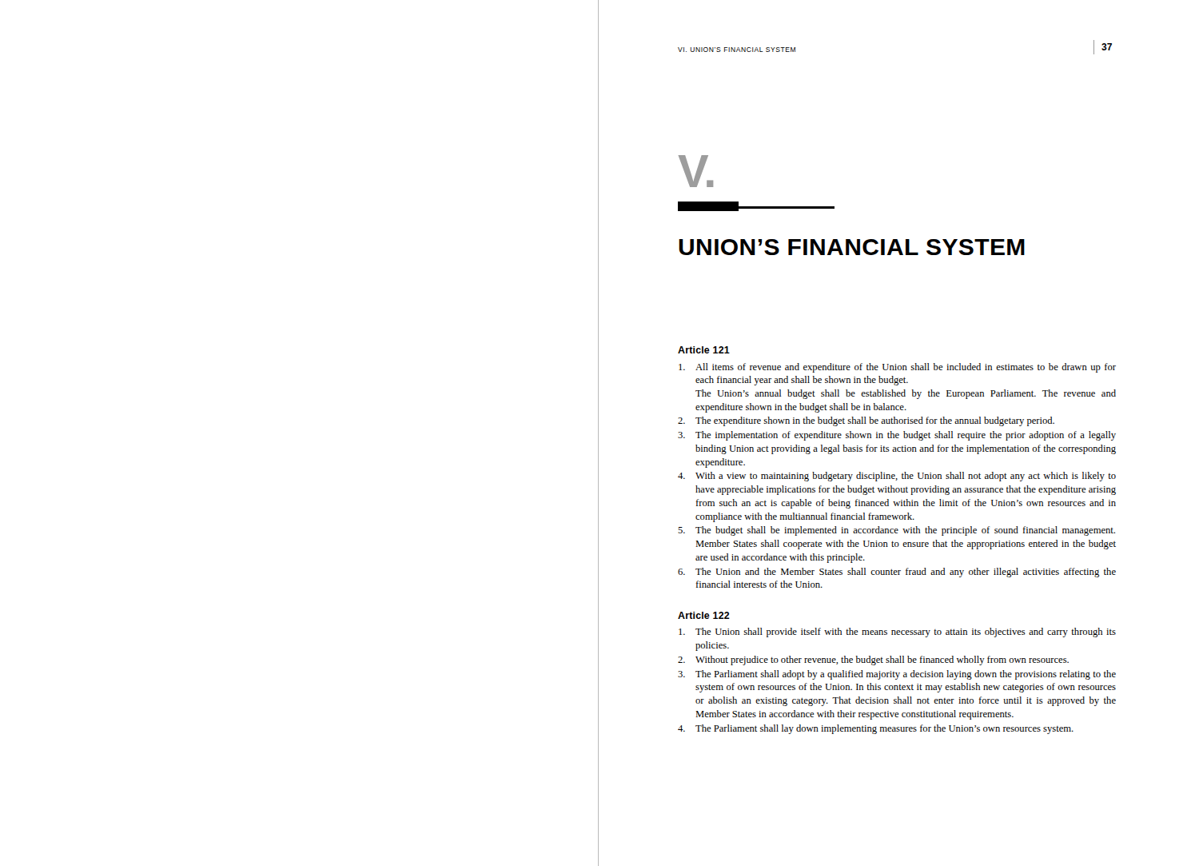VI. UNION’S FINANCIAL SYSTEM
37
V.
UNION’S FINANCIAL SYSTEM
Article 121
All items of revenue and expenditure of the Union shall be included in estimates to be drawn up for each financial year and shall be shown in the budget.
The Union’s annual budget shall be established by the European Parliament. The revenue and expenditure shown in the budget shall be in balance.
The expenditure shown in the budget shall be authorised for the annual budgetary period.
The implementation of expenditure shown in the budget shall require the prior adoption of a legally binding Union act providing a legal basis for its action and for the implementation of the corresponding expenditure.
With a view to maintaining budgetary discipline, the Union shall not adopt any act which is likely to have appreciable implications for the budget without providing an assurance that the expenditure arising from such an act is capable of being financed within the limit of the Union’s own resources and in compliance with the multiannual financial framework.
The budget shall be implemented in accordance with the principle of sound financial management. Member States shall cooperate with the Union to ensure that the appropriations entered in the budget are used in accordance with this principle.
The Union and the Member States shall counter fraud and any other illegal activities affecting the financial interests of the Union.
Article 122
The Union shall provide itself with the means necessary to attain its objectives and carry through its policies.
Without prejudice to other revenue, the budget shall be financed wholly from own resources.
The Parliament shall adopt by a qualified majority a decision laying down the provisions relating to the system of own resources of the Union. In this context it may establish new categories of own resources or abolish an existing category. That decision shall not enter into force until it is approved by the Member States in accordance with their respective constitutional requirements.
The Parliament shall lay down implementing measures for the Union’s own resources system.